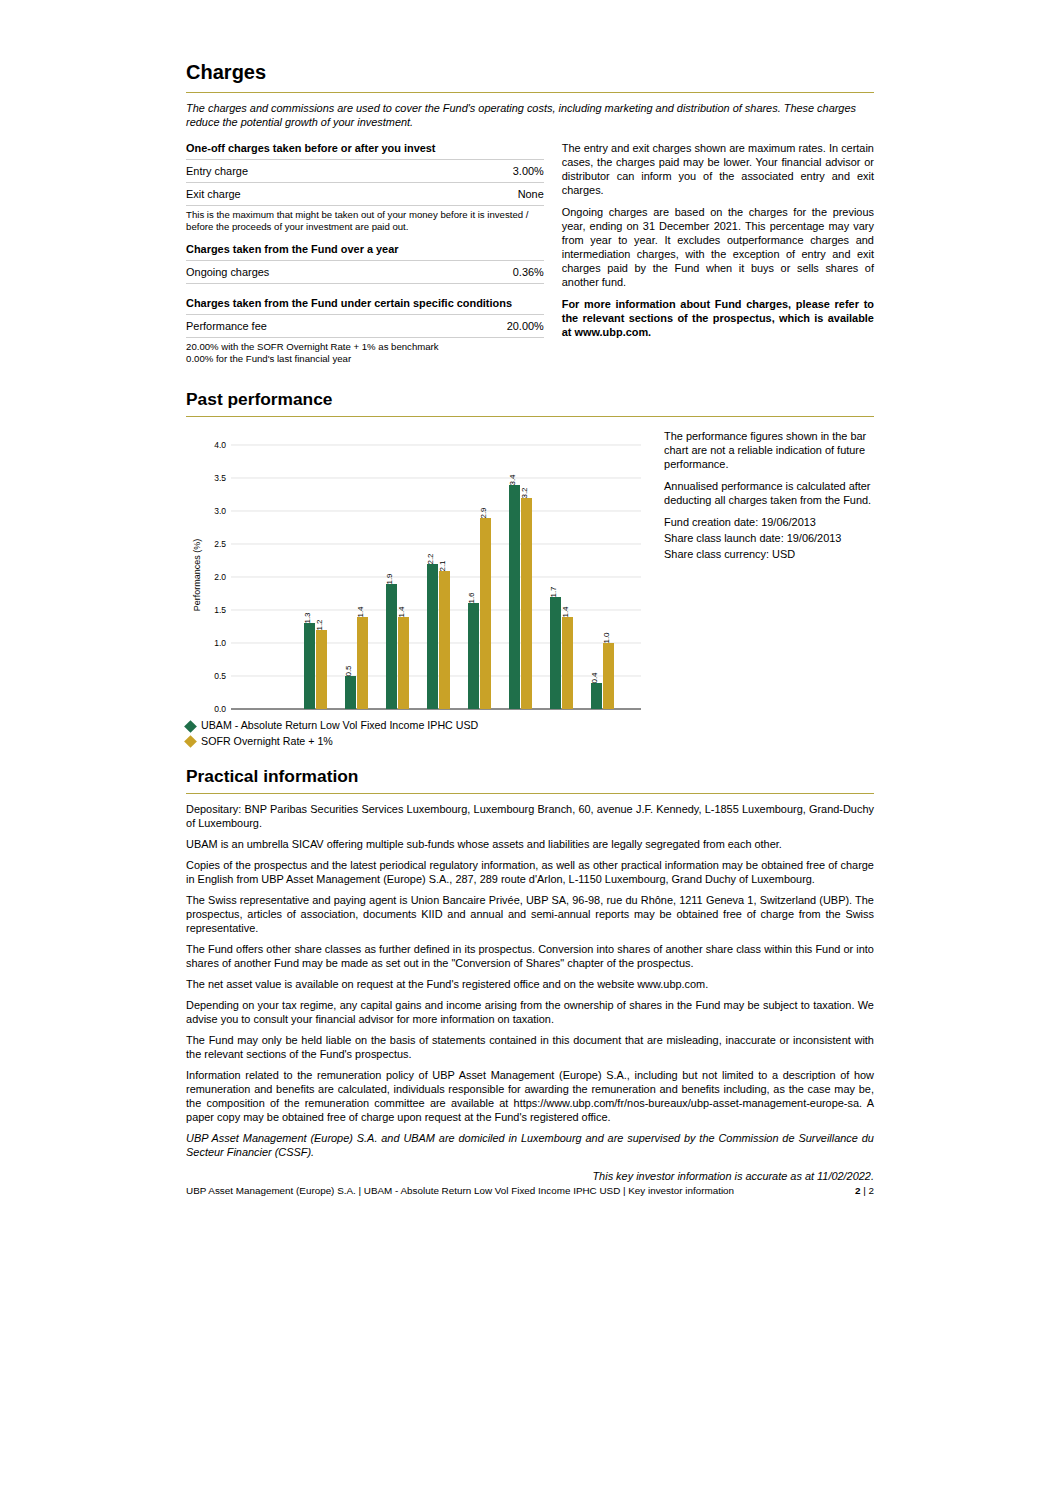Charges
The charges and commissions are used to cover the Fund's operating costs, including marketing and distribution of shares. These charges reduce the potential growth of your investment.
One-off charges taken before or after you invest
| Entry charge | 3.00% |
| Exit charge | None |
This is the maximum that might be taken out of your money before it is invested / before the proceeds of your investment are paid out.
Charges taken from the Fund over a year
| Ongoing charges | 0.36% |
Charges taken from the Fund under certain specific conditions
| Performance fee | 20.00% |
20.00% with the SOFR Overnight Rate + 1% as benchmark
0.00% for the Fund's last financial year
The entry and exit charges shown are maximum rates. In certain cases, the charges paid may be lower. Your financial advisor or distributor can inform you of the associated entry and exit charges.
Ongoing charges are based on the charges for the previous year, ending on 31 December 2021. This percentage may vary from year to year. It excludes outperformance charges and intermediation charges, with the exception of entry and exit charges paid by the Fund when it buys or sells shares of another fund.
For more information about Fund charges, please refer to the relevant sections of the prospectus, which is available at www.ubp.com.
Past performance
Performances (%) 4.0 3.5 3.0 2.5 2.0 1.5 1.0 0.5 0.0 1.3 1.2 0.5 1.4 1.9 1.4 2.2 2.1 1.6 2.9 3.4 3.2 1.7 1.4 0.4 1.0 2012 2013 2014 2015 2016 2017 2018 2019 2020 2021
UBAM - Absolute Return Low Vol Fixed Income IPHC USD
SOFR Overnight Rate + 1%
The performance figures shown in the bar chart are not a reliable indication of future performance.
Annualised performance is calculated after deducting all charges taken from the Fund.
Fund creation date: 19/06/2013
Share class launch date: 19/06/2013
Share class currency: USD
Practical information
Depositary: BNP Paribas Securities Services Luxembourg, Luxembourg Branch, 60, avenue J.F. Kennedy, L-1855 Luxembourg, Grand-Duchy of Luxembourg.
UBAM is an umbrella SICAV offering multiple sub-funds whose assets and liabilities are legally segregated from each other.
Copies of the prospectus and the latest periodical regulatory information, as well as other practical information may be obtained free of charge in English from UBP Asset Management (Europe) S.A., 287, 289 route d'Arlon, L-1150 Luxembourg, Grand Duchy of Luxembourg.
The Swiss representative and paying agent is Union Bancaire Privée, UBP SA, 96-98, rue du Rhône, 1211 Geneva 1, Switzerland (UBP). The prospectus, articles of association, documents KIID and annual and semi-annual reports may be obtained free of charge from the Swiss representative.
The Fund offers other share classes as further defined in its prospectus. Conversion into shares of another share class within this Fund or into shares of another Fund may be made as set out in the "Conversion of Shares" chapter of the prospectus.
The net asset value is available on request at the Fund's registered office and on the website www.ubp.com.
Depending on your tax regime, any capital gains and income arising from the ownership of shares in the Fund may be subject to taxation. We advise you to consult your financial advisor for more information on taxation.
The Fund may only be held liable on the basis of statements contained in this document that are misleading, inaccurate or inconsistent with the relevant sections of the Fund's prospectus.
Information related to the remuneration policy of UBP Asset Management (Europe) S.A., including but not limited to a description of how remuneration and benefits are calculated, individuals responsible for awarding the remuneration and benefits including, as the case may be, the composition of the remuneration committee are available at https://www.ubp.com/fr/nos-bureaux/ubp-asset-management-europe-sa. A paper copy may be obtained free of charge upon request at the Fund's registered office.
UBP Asset Management (Europe) S.A. and UBAM are domiciled in Luxembourg and are supervised by the Commission de Surveillance du Secteur Financier (CSSF).
This key investor information is accurate as at 11/02/2022.
UBP Asset Management (Europe) S.A. | UBAM - Absolute Return Low Vol Fixed Income IPHC USD | Key investor information
2 | 2